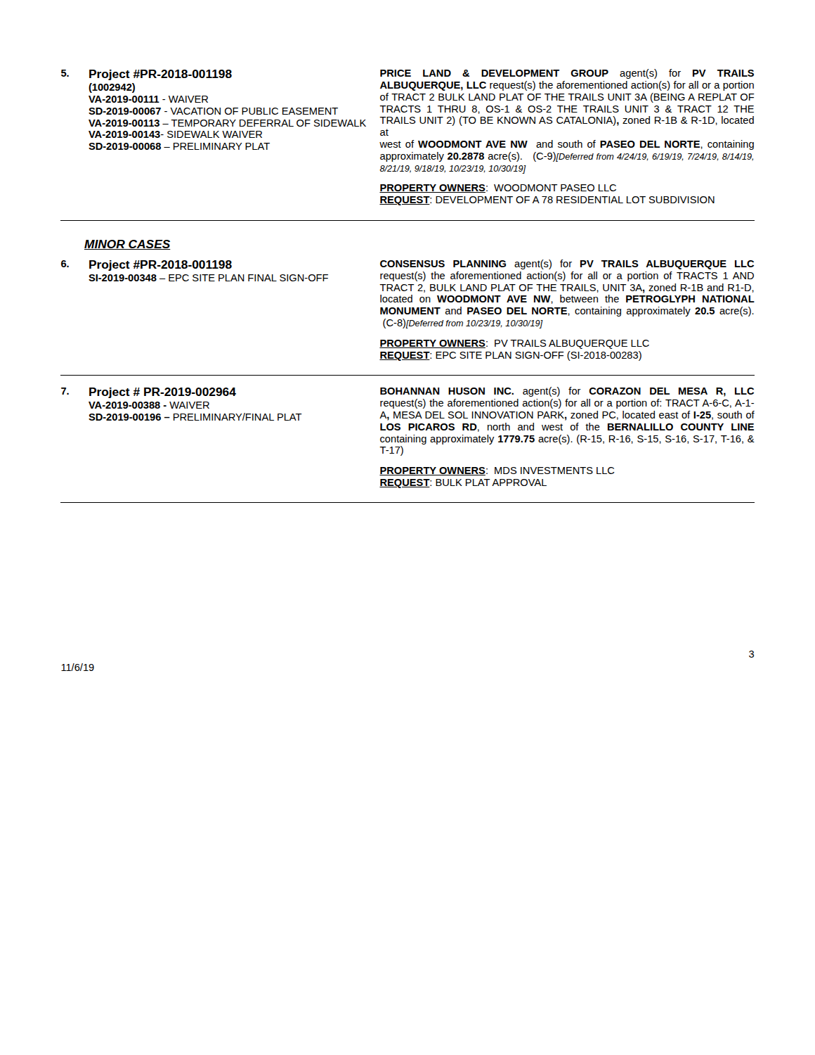| 5. | Project #PR-2018-001198 (1002942) VA-2019-00111 - WAIVER SD-2019-00067 - VACATION OF PUBLIC EASEMENT VA-2019-00113 – TEMPORARY DEFERRAL OF SIDEWALK VA-2019-00143 - SIDEWALK WAIVER SD-2019-00068 – PRELIMINARY PLAT | PRICE LAND & DEVELOPMENT GROUP agent(s) for PV TRAILS ALBUQUERQUE, LLC request(s) the aforementioned action(s) for all or a portion of TRACT 2 BULK LAND PLAT OF THE TRAILS UNIT 3A (BEING A REPLAT OF TRACTS 1 THRU 8, OS-1 & OS-2 THE TRAILS UNIT 3 & TRACT 12 THE TRAILS UNIT 2) (TO BE KNOWN AS CATALONIA) , zoned R-1B & R-1D, located at west of WOODMONT AVE NW and south of PASEO DEL NORTE , containing approximately 20.2878 acre(s). (C-9) [Deferred from 4/24/19, 6/19/19, 7/24/19, 8/14/19, 8/21/19, 9/18/19, 10/23/19, 10/30/19] PROPERTY OWNERS : WOODMONT PASEO LLC REQUEST : DEVELOPMENT OF A 78 RESIDENTIAL LOT SUBDIVISION |
MINOR CASES
| 6. | Project #PR-2018-001198 SI-2019-00348 – EPC SITE PLAN FINAL SIGN-OFF | CONSENSUS PLANNING agent(s) for PV TRAILS ALBUQUERQUE LLC request(s) the aforementioned action(s) for all or a portion of TRACTS 1 AND TRACT 2, BULK LAND PLAT OF THE TRAILS, UNIT 3A , zoned R-1B and R1-D, located on WOODMONT AVE NW , between the PETROGLYPH NATIONAL MONUMENT and PASEO DEL NORTE , containing approximately 20.5 acre(s). (C-8) [Deferred from 10/23/19, 10/30/19] PROPERTY OWNERS : PV TRAILS ALBUQUERQUE LLC REQUEST : EPC SITE PLAN SIGN-OFF (SI-2018-00283) |
| 7. | Project # PR-2019-002964 VA-2019-00388 - WAIVER SD-2019-00196 – PRELIMINARY/FINAL PLAT | BOHANNAN HUSON INC. agent(s) for CORAZON DEL MESA R, LLC request(s) the aforementioned action(s) for all or a portion of: TRACT A-6-C, A-1-A , MESA DEL SOL INNOVATION PARK , zoned PC, located east of I-25 , south of LOS PICAROS RD , north and west of the BERNALILLO COUNTY LINE containing approximately 1779.75 acre(s). (R-15, R-16, S-15, S-16, S-17, T-16, & T-17) PROPERTY OWNERS : MDS INVESTMENTS LLC REQUEST : BULK PLAT APPROVAL |
3
11/6/19